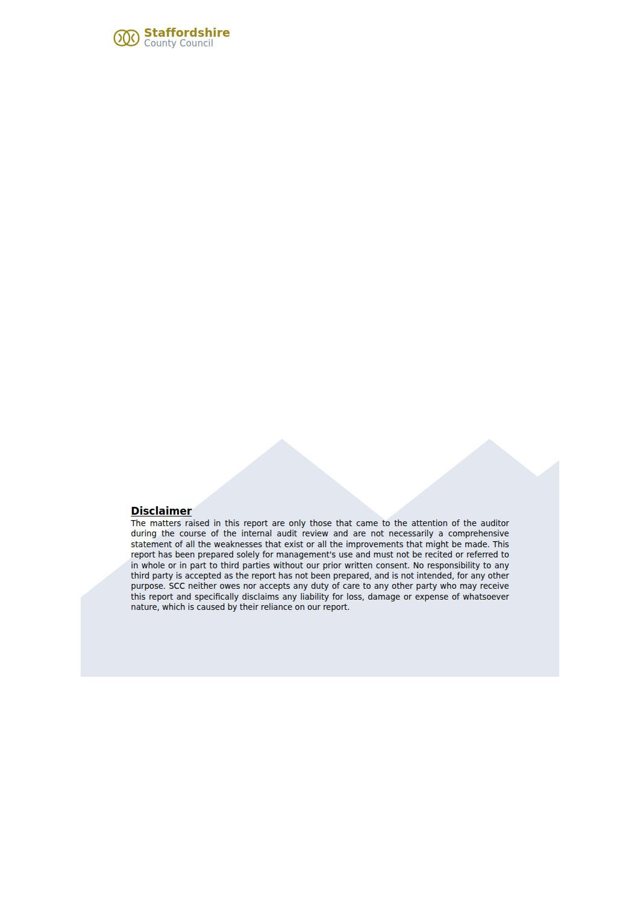Staffordshire
County Council
Disclaimer
The matters raised in this report are only those that came to the attention of the auditor during the course of the internal audit review and are not necessarily a comprehensive statement of all the weaknesses that exist or all the improvements that might be made. This report has been prepared solely for management's use and must not be recited or referred to in whole or in part to third parties without our prior written consent. No responsibility to any third party is accepted as the report has not been prepared, and is not intended, for any other purpose. SCC neither owes nor accepts any duty of care to any other party who may receive this report and specifically disclaims any liability for loss, damage or expense of whatsoever nature, which is caused by their reliance on our report.